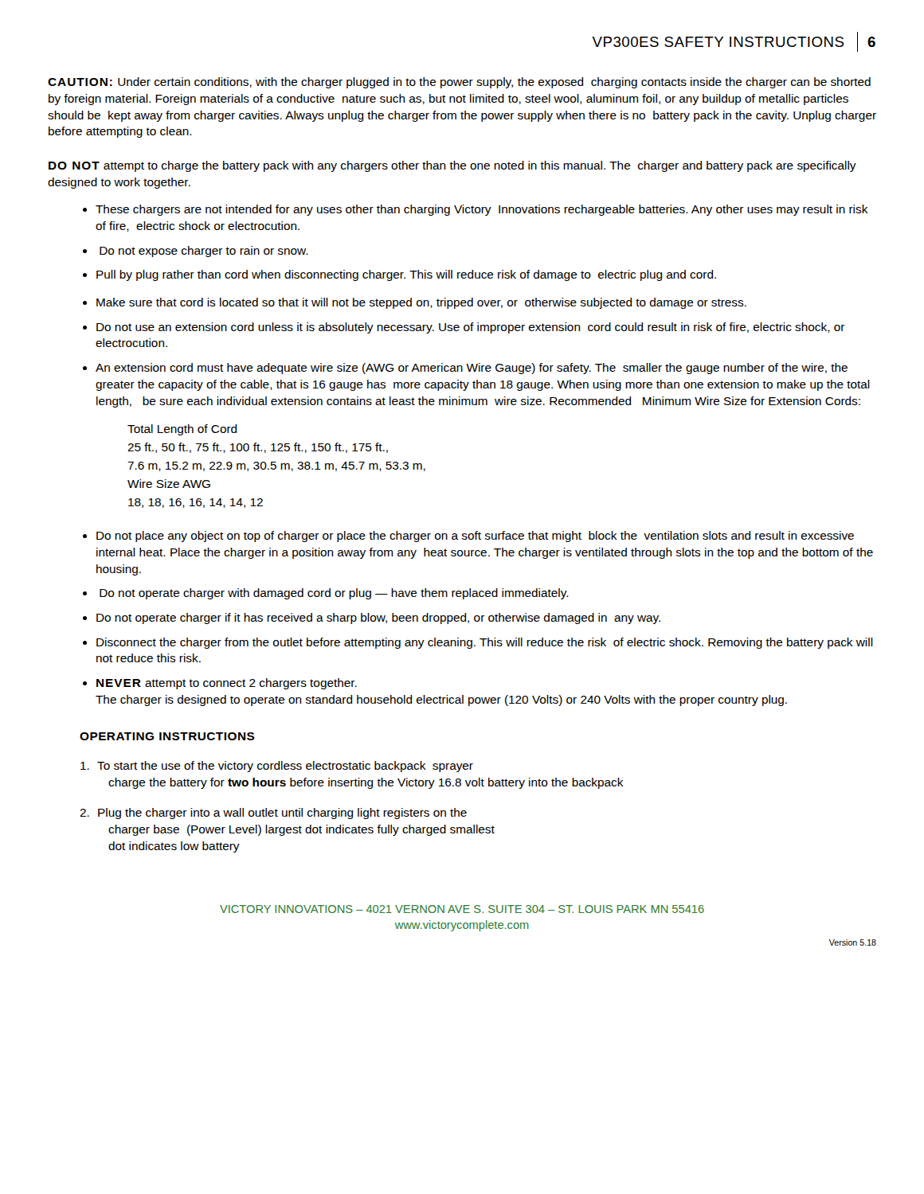VP300ES SAFETY INSTRUCTIONS 6
CAUTION: Under certain conditions, with the charger plugged in to the power supply, the exposed charging contacts inside the charger can be shorted by foreign material. Foreign materials of a conductive nature such as, but not limited to, steel wool, aluminum foil, or any buildup of metallic particles should be kept away from charger cavities. Always unplug the charger from the power supply when there is no battery pack in the cavity. Unplug charger before attempting to clean.
DO NOT attempt to charge the battery pack with any chargers other than the one noted in this manual. The charger and battery pack are specifically designed to work together.
These chargers are not intended for any uses other than charging Victory Innovations rechargeable batteries. Any other uses may result in risk of fire, electric shock or electrocution.
Do not expose charger to rain or snow.
Pull by plug rather than cord when disconnecting charger. This will reduce risk of damage to electric plug and cord.
Make sure that cord is located so that it will not be stepped on, tripped over, or otherwise subjected to damage or stress.
Do not use an extension cord unless it is absolutely necessary. Use of improper extension cord could result in risk of fire, electric shock, or electrocution.
An extension cord must have adequate wire size (AWG or American Wire Gauge) for safety. The smaller the gauge number of the wire, the greater the capacity of the cable, that is 16 gauge has more capacity than 18 gauge. When using more than one extension to make up the total length, be sure each individual extension contains at least the minimum wire size. Recommended Minimum Wire Size for Extension Cords:
Total Length of Cord
25 ft., 50 ft., 75 ft., 100 ft., 125 ft., 150 ft., 175 ft.,
7.6 m, 15.2 m, 22.9 m, 30.5 m, 38.1 m, 45.7 m, 53.3 m,
Wire Size AWG
18, 18, 16, 16, 14, 14, 12
Do not place any object on top of charger or place the charger on a soft surface that might block the ventilation slots and result in excessive internal heat. Place the charger in a position away from any heat source. The charger is ventilated through slots in the top and the bottom of the housing.
Do not operate charger with damaged cord or plug — have them replaced immediately.
Do not operate charger if it has received a sharp blow, been dropped, or otherwise damaged in any way.
Disconnect the charger from the outlet before attempting any cleaning. This will reduce the risk of electric shock. Removing the battery pack will not reduce this risk.
NEVER attempt to connect 2 chargers together.
The charger is designed to operate on standard household electrical power (120 Volts) or 240 Volts with the proper country plug.
OPERATING INSTRUCTIONS
To start the use of the victory cordless electrostatic backpack sprayer charge the battery for two hours before inserting the Victory 16.8 volt battery into the backpack
Plug the charger into a wall outlet until charging light registers on the charger base (Power Level) largest dot indicates fully charged smallest dot indicates low battery
VICTORY INNOVATIONS – 4021 VERNON AVE S. SUITE 304 – ST. LOUIS PARK MN 55416
www.victorycomplete.com
Version 5.18